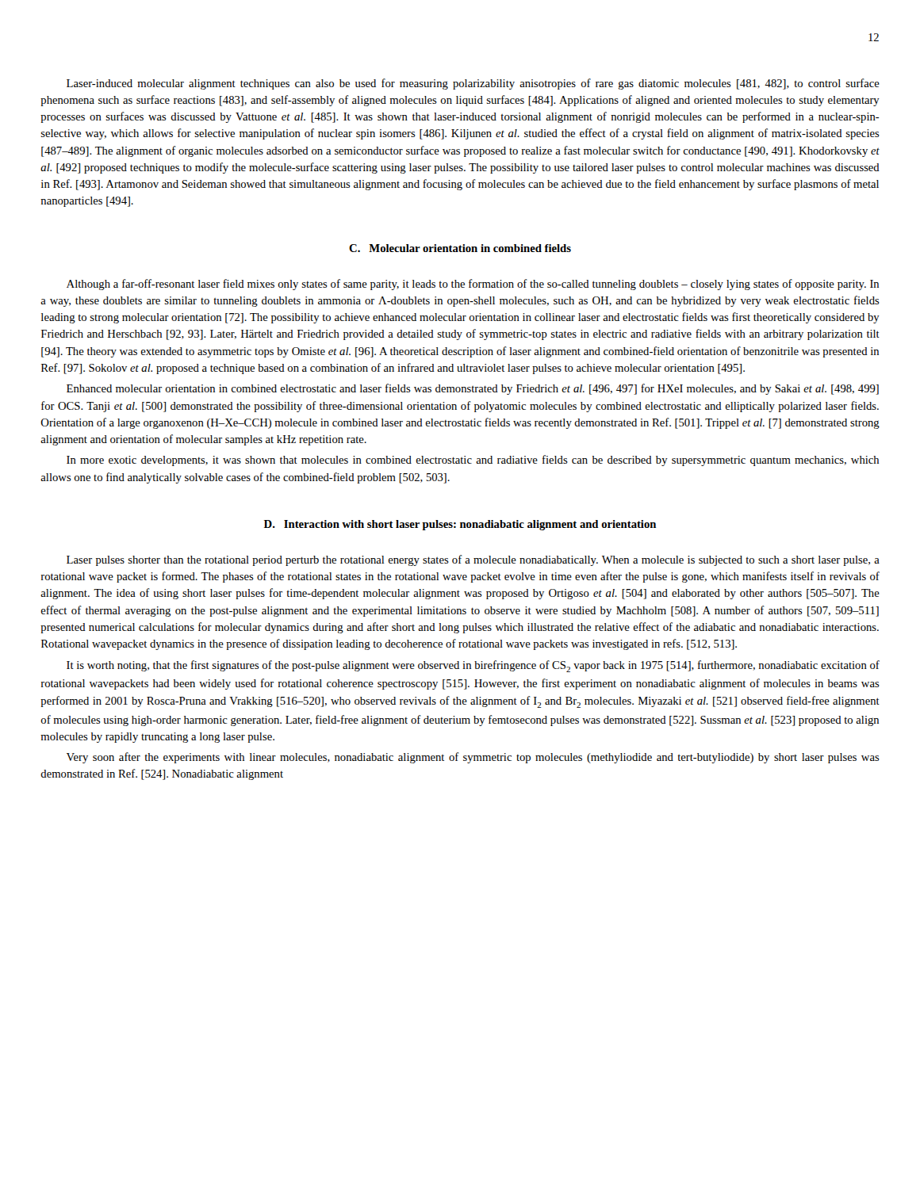12
Laser-induced molecular alignment techniques can also be used for measuring polarizability anisotropies of rare gas diatomic molecules [481, 482], to control surface phenomena such as surface reactions [483], and self-assembly of aligned molecules on liquid surfaces [484]. Applications of aligned and oriented molecules to study elementary processes on surfaces was discussed by Vattuone et al. [485]. It was shown that laser-induced torsional alignment of nonrigid molecules can be performed in a nuclear-spin-selective way, which allows for selective manipulation of nuclear spin isomers [486]. Kiljunen et al. studied the effect of a crystal field on alignment of matrix-isolated species [487–489]. The alignment of organic molecules adsorbed on a semiconductor surface was proposed to realize a fast molecular switch for conductance [490, 491]. Khodorkovsky et al. [492] proposed techniques to modify the molecule-surface scattering using laser pulses. The possibility to use tailored laser pulses to control molecular machines was discussed in Ref. [493]. Artamonov and Seideman showed that simultaneous alignment and focusing of molecules can be achieved due to the field enhancement by surface plasmons of metal nanoparticles [494].
C. Molecular orientation in combined fields
Although a far-off-resonant laser field mixes only states of same parity, it leads to the formation of the so-called tunneling doublets – closely lying states of opposite parity. In a way, these doublets are similar to tunneling doublets in ammonia or Λ-doublets in open-shell molecules, such as OH, and can be hybridized by very weak electrostatic fields leading to strong molecular orientation [72]. The possibility to achieve enhanced molecular orientation in collinear laser and electrostatic fields was first theoretically considered by Friedrich and Herschbach [92, 93]. Later, Härtelt and Friedrich provided a detailed study of symmetric-top states in electric and radiative fields with an arbitrary polarization tilt [94]. The theory was extended to asymmetric tops by Omiste et al. [96]. A theoretical description of laser alignment and combined-field orientation of benzonitrile was presented in Ref. [97]. Sokolov et al. proposed a technique based on a combination of an infrared and ultraviolet laser pulses to achieve molecular orientation [495].
Enhanced molecular orientation in combined electrostatic and laser fields was demonstrated by Friedrich et al. [496, 497] for HXeI molecules, and by Sakai et al. [498, 499] for OCS. Tanji et al. [500] demonstrated the possibility of three-dimensional orientation of polyatomic molecules by combined electrostatic and elliptically polarized laser fields. Orientation of a large organoxenon (H–Xe–CCH) molecule in combined laser and electrostatic fields was recently demonstrated in Ref. [501]. Trippel et al. [7] demonstrated strong alignment and orientation of molecular samples at kHz repetition rate.
In more exotic developments, it was shown that molecules in combined electrostatic and radiative fields can be described by supersymmetric quantum mechanics, which allows one to find analytically solvable cases of the combined-field problem [502, 503].
D. Interaction with short laser pulses: nonadiabatic alignment and orientation
Laser pulses shorter than the rotational period perturb the rotational energy states of a molecule nonadiabatically. When a molecule is subjected to such a short laser pulse, a rotational wave packet is formed. The phases of the rotational states in the rotational wave packet evolve in time even after the pulse is gone, which manifests itself in revivals of alignment. The idea of using short laser pulses for time-dependent molecular alignment was proposed by Ortigoso et al. [504] and elaborated by other authors [505–507]. The effect of thermal averaging on the post-pulse alignment and the experimental limitations to observe it were studied by Machholm [508]. A number of authors [507, 509–511] presented numerical calculations for molecular dynamics during and after short and long pulses which illustrated the relative effect of the adiabatic and nonadiabatic interactions. Rotational wavepacket dynamics in the presence of dissipation leading to decoherence of rotational wave packets was investigated in refs. [512, 513].
It is worth noting, that the first signatures of the post-pulse alignment were observed in birefringence of CS2 vapor back in 1975 [514], furthermore, nonadiabatic excitation of rotational wavepackets had been widely used for rotational coherence spectroscopy [515]. However, the first experiment on nonadiabatic alignment of molecules in beams was performed in 2001 by Rosca-Pruna and Vrakking [516–520], who observed revivals of the alignment of I2 and Br2 molecules. Miyazaki et al. [521] observed field-free alignment of molecules using high-order harmonic generation. Later, field-free alignment of deuterium by femtosecond pulses was demonstrated [522]. Sussman et al. [523] proposed to align molecules by rapidly truncating a long laser pulse.
Very soon after the experiments with linear molecules, nonadiabatic alignment of symmetric top molecules (methyliodide and tert-butyliodide) by short laser pulses was demonstrated in Ref. [524]. Nonadiabatic alignment